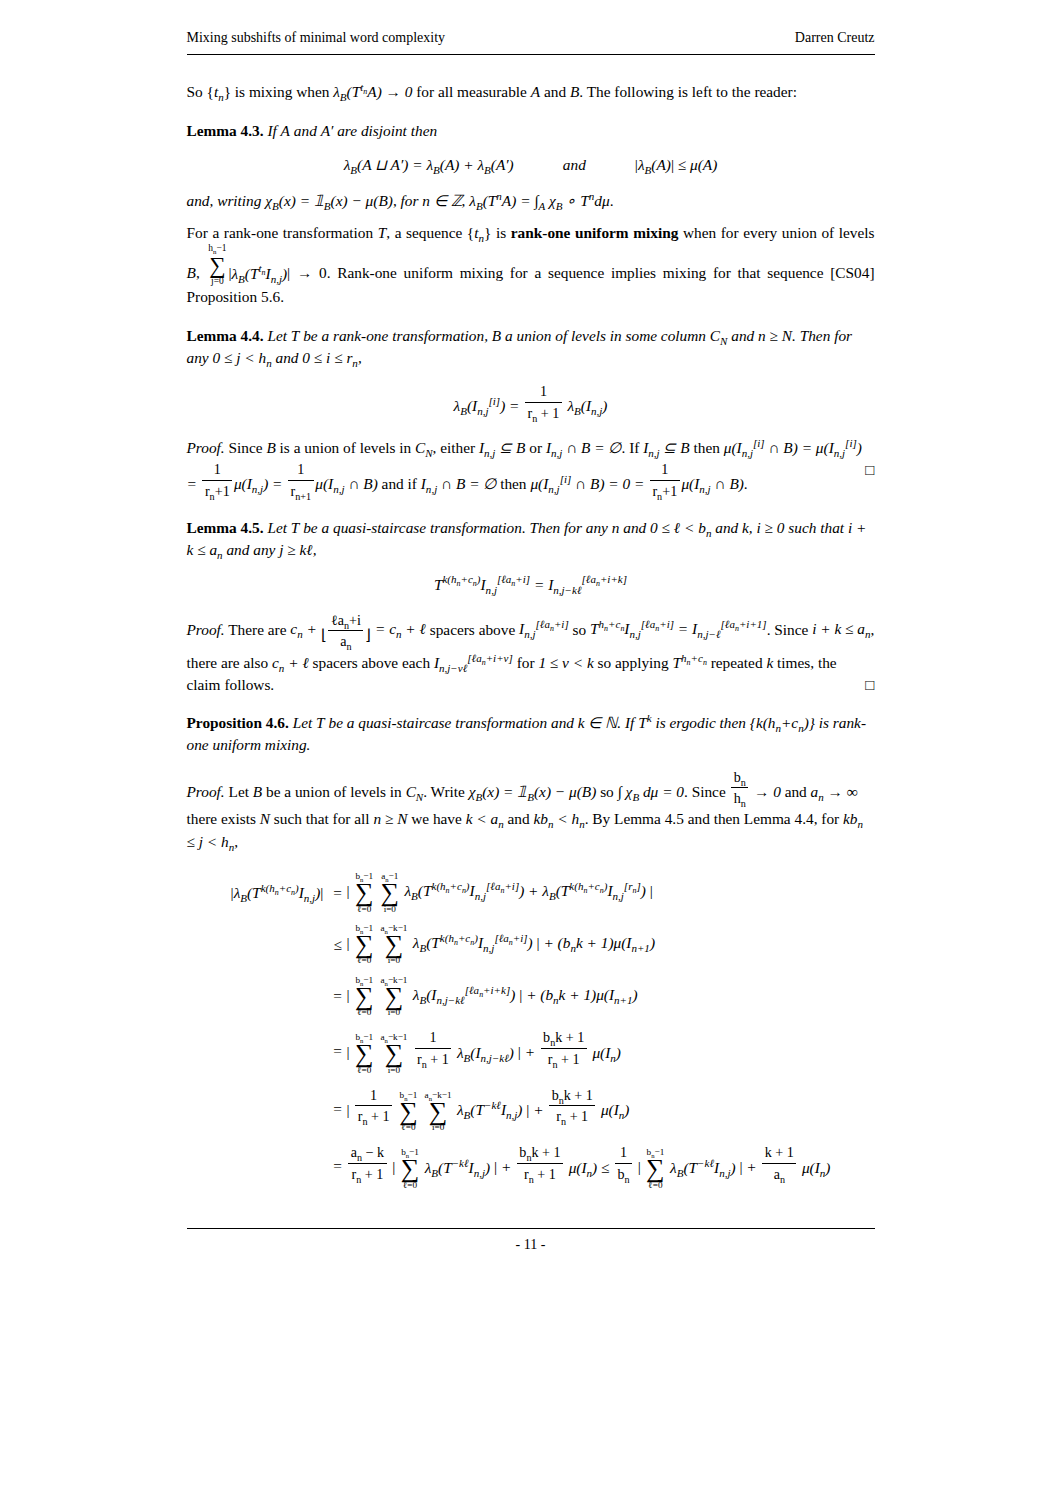Mixing subshifts of minimal word complexity
Darren Creutz
So {tn} is mixing when λB(TtnA) → 0 for all measurable A and B. The following is left to the reader:
Lemma 4.3. If A and A′ are disjoint then
λB(A ⊔ A′) = λB(A) + λB(A′) and |λB(A)| ≤ μ(A)
and, writing χB(x) = 𝟙B(x) − μ(B), for n ∈ ℤ, λB(TnA) = ∫A χB ∘ Tndμ.
For a rank-one transformation T, a sequence {tn} is rank-one uniform mixing when for every union of levels B, hn−1∑j=0|λB(TtnIn,j)| → 0. Rank-one uniform mixing for a sequence implies mixing for that sequence [CS04] Proposition 5.6.
Lemma 4.4. Let T be a rank-one transformation, B a union of levels in some column CN and n ≥ N. Then for any 0 ≤ j < hn and 0 ≤ i ≤ rn,
λB(In,j[i]) = 1 rn + 1 λB(In,j)
Proof. Since B is a union of levels in CN, either In,j ⊆ B or In,j ∩ B = ∅. If In,j ⊆ B then μ(In,j[i] ∩ B) = μ(In,j[i]) = 1 rn+1 μ(In,j) = 1 rn+1 μ(In,j ∩ B) and if In,j ∩ B = ∅ then μ(In,j[i] ∩ B) = 0 = 1 rn+1 μ(In,j ∩ B). □
Lemma 4.5. Let T be a quasi-staircase transformation. Then for any n and 0 ≤ ℓ < bn and k, i ≥ 0 such that i + k ≤ an and any j ≥ kℓ,
Tk(hn+cn)In,j[ℓan+i] = In,j−kℓ[ℓan+i+k]
Proof. There are cn + ⌊ℓan+i an⌋ = cn + ℓ spacers above In,j[ℓan+i] so Thn+cnIn,j[ℓan+i] = In,j−ℓ[ℓan+i+1]. Since i + k ≤ an, there are also cn + ℓ spacers above each In,j−vℓ[ℓan+i+v] for 1 ≤ v < k so applying Thn+cn repeated k times, the claim follows. □
Proposition 4.6. Let T be a quasi-staircase transformation and k ∈ ℕ. If Tk is ergodic then {k(hn+cn)} is rank-one uniform mixing.
Proof. Let B be a union of levels in CN. Write χB(x) = 𝟙B(x) − μ(B) so ∫ χB dμ = 0. Since bn hn → 0 and an → ∞ there exists N such that for all n ≥ N we have k < an and kbn < hn. By Lemma 4.5 and then Lemma 4.4, for kbn ≤ j < hn,
| / λ B (T k(h n +c n ) I n,j ) / | = | / b n −1 ∑ ℓ=0 a n −1 ∑ i=0 λ B (T k(h n +c n ) I n,j [ℓa n +i] ) + λ B (T k(h n +c n ) I n,j [r n ] ) / |
| | ≤ | / b n −1 ∑ ℓ=0 a n −k−1 ∑ i=0 λ B (T k(h n +c n ) I n,j [ℓa n +i] ) / + (b n k + 1)μ(I n+1 ) |
| | = | / b n −1 ∑ ℓ=0 a n −k−1 ∑ i=0 λ B (I n,j−kℓ [ℓa n +i+k] ) / + (b n k + 1)μ(I n+1 ) |
| | = | / b n −1 ∑ ℓ=0 a n −k−1 ∑ i=0 1 r n + 1 λ B (I n,j−kℓ ) / + b n k + 1 r n + 1 μ(I n ) |
| | = | / 1 r n + 1 b n −1 ∑ ℓ=0 a n −k−1 ∑ i=0 λ B (T −kℓ I n,j ) / + b n k + 1 r n + 1 μ(I n ) |
| | = | a n − k r n + 1 / b n −1 ∑ ℓ=0 λ B (T −kℓ I n,j ) / + b n k + 1 r n + 1 μ(I n ) ≤ 1 b n / b n −1 ∑ ℓ=0 λ B (T −kℓ I n,j ) / + k + 1 a n μ(I n ) |
- 11 -